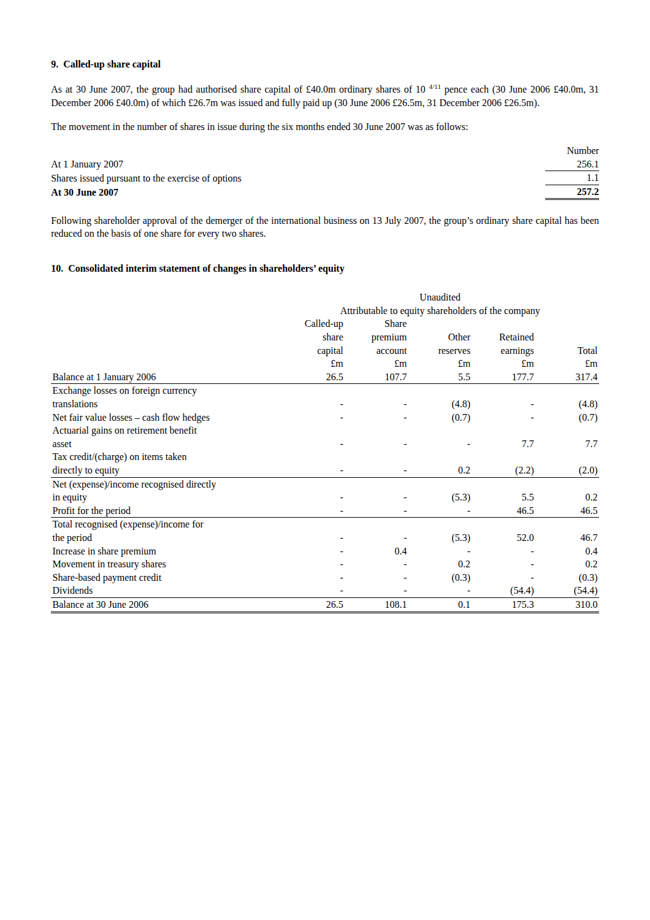9. Called-up share capital
As at 30 June 2007, the group had authorised share capital of £40.0m ordinary shares of 10 4/11 pence each (30 June 2006 £40.0m, 31 December 2006 £40.0m) of which £26.7m was issued and fully paid up (30 June 2006 £26.5m, 31 December 2006 £26.5m).
The movement in the number of shares in issue during the six months ended 30 June 2007 was as follows:
| | Number |
| At 1 January 2007 | 256.1 |
| Shares issued pursuant to the exercise of options | 1.1 |
| At 30 June 2007 | 257.2 |
Following shareholder approval of the demerger of the international business on 13 July 2007, the group’s ordinary share capital has been reduced on the basis of one share for every two shares.
10. Consolidated interim statement of changes in shareholders’ equity
| | Unaudited |
| | Attributable to equity shareholders of the company |
| | Called-up | Share | | | |
| | share | premium | Other | Retained | |
| | capital | account | reserves | earnings | Total |
| | £m | £m | £m | £m | £m |
| Balance at 1 January 2006 | 26.5 | 107.7 | 5.5 | 177.7 | 317.4 |
| Exchange losses on foreign currency | | | | | |
| translations | - | - | (4.8) | - | (4.8) |
| Net fair value losses – cash flow hedges | - | - | (0.7) | - | (0.7) |
| Actuarial gains on retirement benefit | | | | | |
| asset | - | - | - | 7.7 | 7.7 |
| Tax credit/(charge) on items taken | | | | | |
| directly to equity | - | - | 0.2 | (2.2) | (2.0) |
| Net (expense)/income recognised directly | | | | | |
| in equity | - | - | (5.3) | 5.5 | 0.2 |
| Profit for the period | - | - | - | 46.5 | 46.5 |
| Total recognised (expense)/income for | | | | | |
| the period | - | - | (5.3) | 52.0 | 46.7 |
| Increase in share premium | - | 0.4 | - | - | 0.4 |
| Movement in treasury shares | - | - | 0.2 | - | 0.2 |
| Share-based payment credit | - | - | (0.3) | - | (0.3) |
| Dividends | - | - | - | (54.4) | (54.4) |
| Balance at 30 June 2006 | 26.5 | 108.1 | 0.1 | 175.3 | 310.0 |